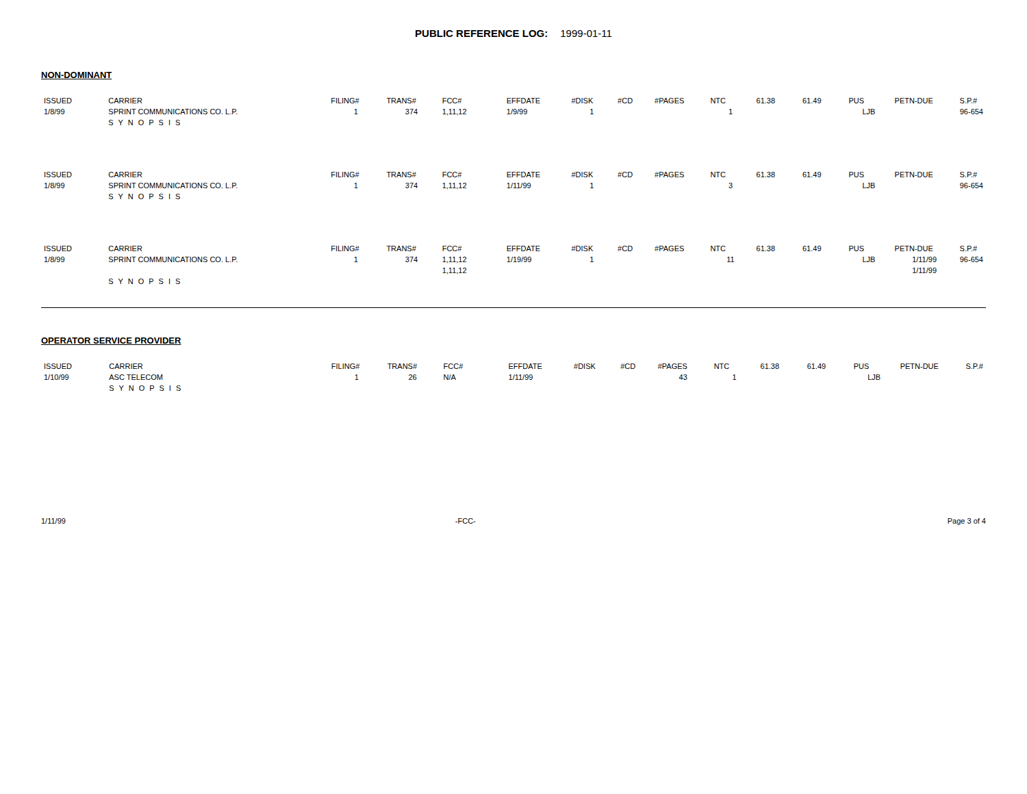PUBLIC REFERENCE LOG:1999-01-11
NON-DOMINANT
| ISSUED | CARRIER | FILING# | TRANS# | FCC# | EFFDATE | #DISK | #CD | #PAGES | NTC | 61.38 | 61.49 | PUS | PETN-DUE | S.P.# |
| --- | --- | --- | --- | --- | --- | --- | --- | --- | --- | --- | --- | --- | --- | --- |
| 1/8/99 | SPRINT COMMUNICATIONS CO. L.P. | 1 | 374 | 1,11,12 | 1/9/99 | 1 | | | 1 | | | LJB | | 96-654 |
| | S Y N O P S I S |
| ISSUED | CARRIER | FILING# | TRANS# | FCC# | EFFDATE | #DISK | #CD | #PAGES | NTC | 61.38 | 61.49 | PUS | PETN-DUE | S.P.# |
| --- | --- | --- | --- | --- | --- | --- | --- | --- | --- | --- | --- | --- | --- | --- |
| 1/8/99 | SPRINT COMMUNICATIONS CO. L.P. | 1 | 374 | 1,11,12 | 1/11/99 | 1 | | | 3 | | | LJB | | 96-654 |
| | S Y N O P S I S |
| ISSUED | CARRIER | FILING# | TRANS# | FCC# | EFFDATE | #DISK | #CD | #PAGES | NTC | 61.38 | 61.49 | PUS | PETN-DUE | S.P.# |
| --- | --- | --- | --- | --- | --- | --- | --- | --- | --- | --- | --- | --- | --- | --- |
| 1/8/99 | SPRINT COMMUNICATIONS CO. L.P. | 1 | 374 | 1,11,12 | 1/19/99 | 1 | | | 11 | | | LJB | 1/11/99 | 96-654 |
| | | | | 1,11,12 | | | | | | | | | 1/11/99 | |
| | S Y N O P S I S |
OPERATOR SERVICE PROVIDER
| ISSUED | CARRIER | FILING# | TRANS# | FCC# | EFFDATE | #DISK | #CD | #PAGES | NTC | 61.38 | 61.49 | PUS | PETN-DUE | S.P.# |
| --- | --- | --- | --- | --- | --- | --- | --- | --- | --- | --- | --- | --- | --- | --- |
| 1/10/99 | ASC TELECOM | 1 | 26 | N/A | 1/11/99 | | | 43 | 1 | | | LJB | | |
| | S Y N O P S I S |
1/11/99
-FCC-
Page 3 of 4